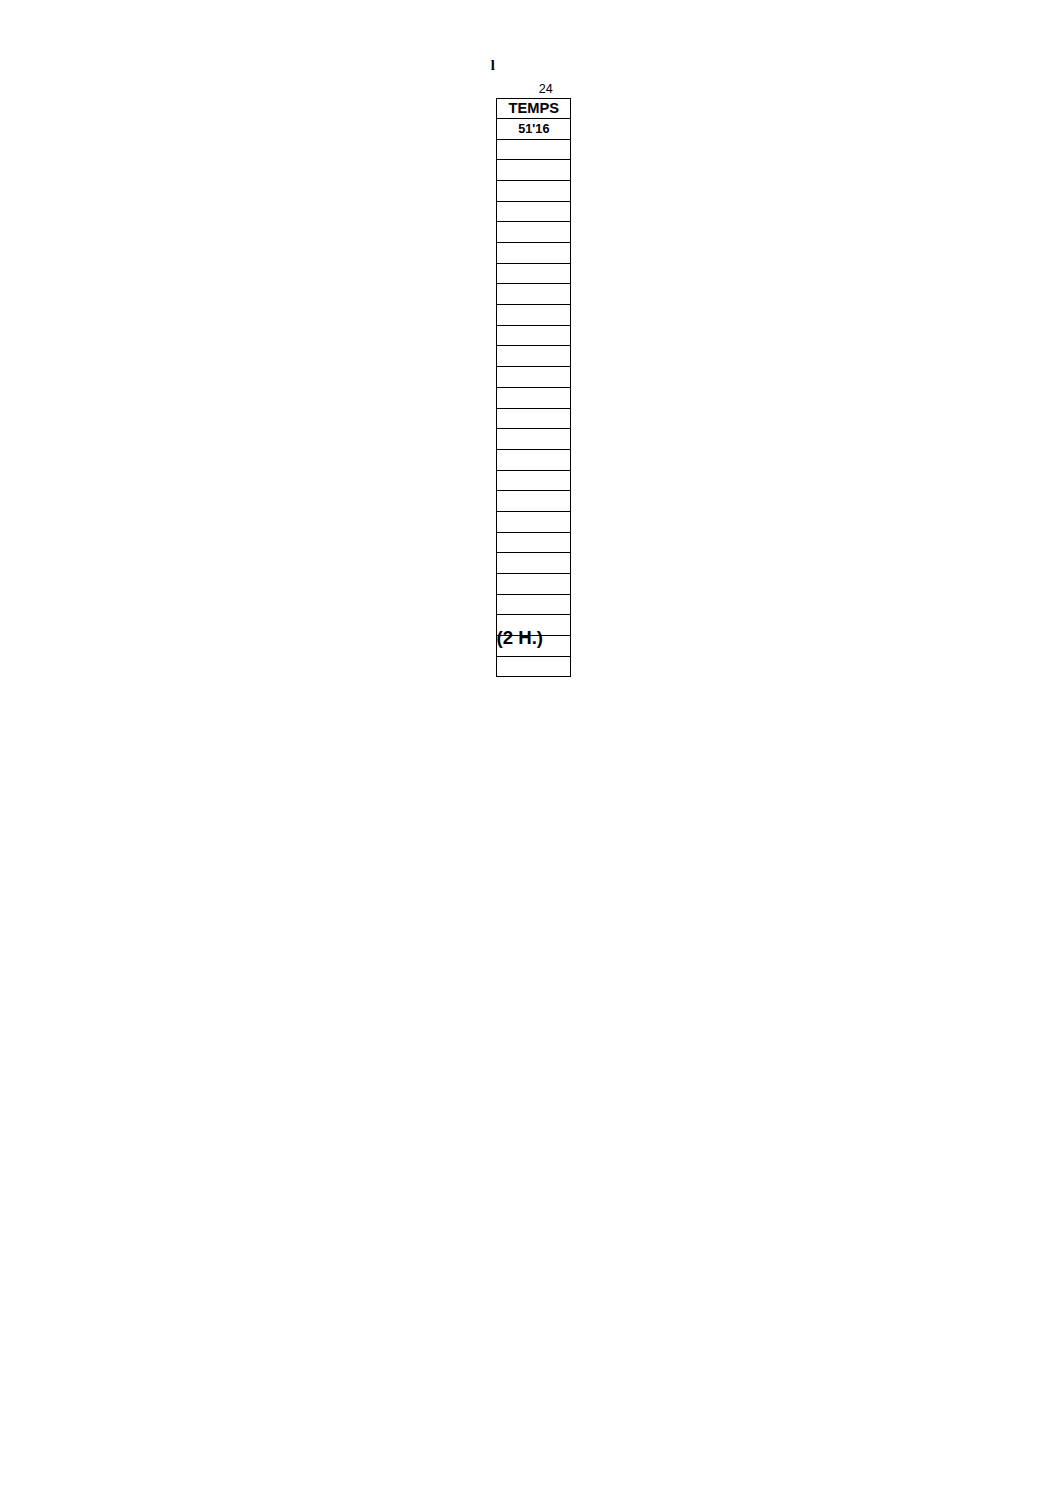l
24
| TEMPS |
| 51'16 |
(2 H.)